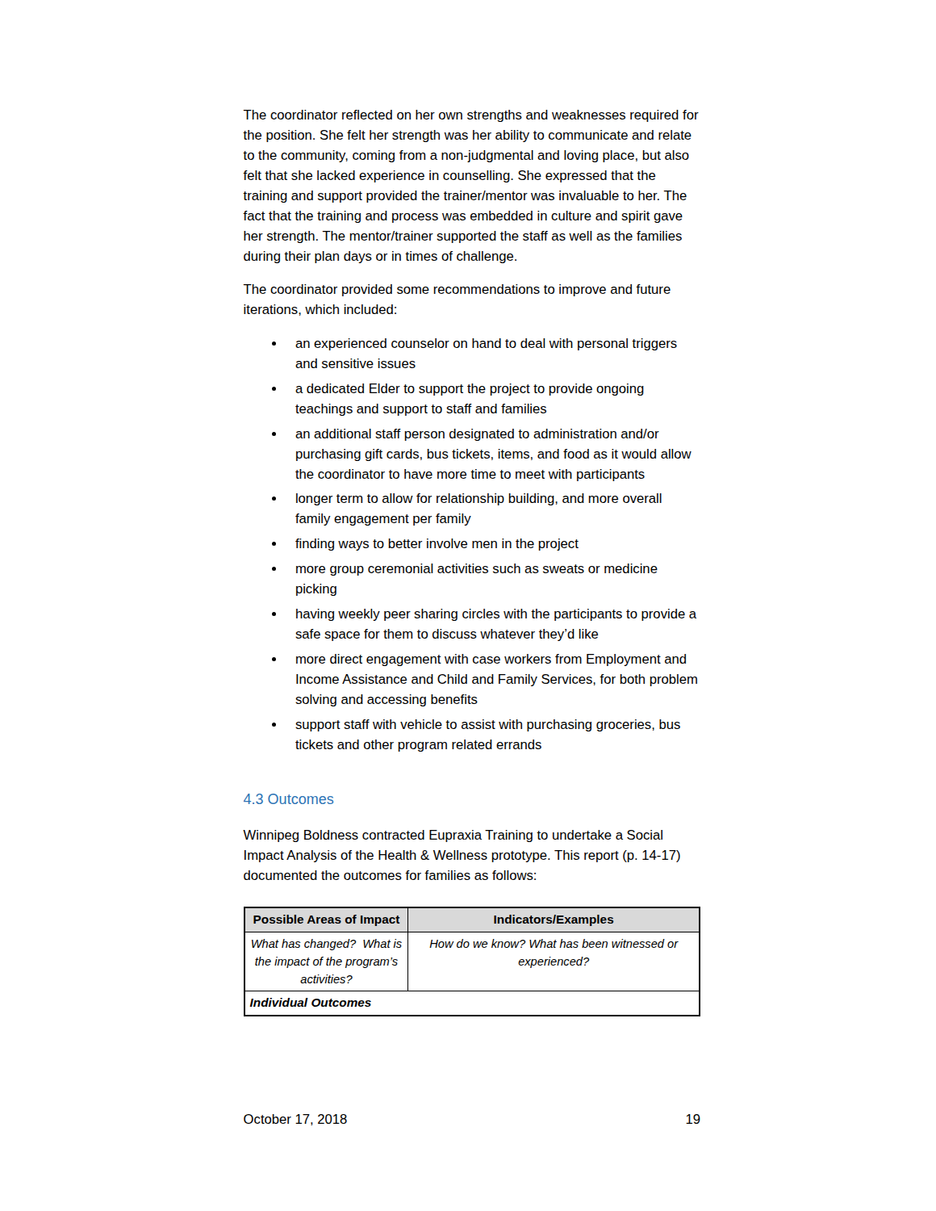The coordinator reflected on her own strengths and weaknesses required for the position. She felt her strength was her ability to communicate and relate to the community, coming from a non-judgmental and loving place, but also felt that she lacked experience in counselling. She expressed that the training and support provided the trainer/mentor was invaluable to her. The fact that the training and process was embedded in culture and spirit gave her strength. The mentor/trainer supported the staff as well as the families during their plan days or in times of challenge.
The coordinator provided some recommendations to improve and future iterations, which included:
an experienced counselor on hand to deal with personal triggers and sensitive issues
a dedicated Elder to support the project to provide ongoing teachings and support to staff and families
an additional staff person designated to administration and/or purchasing gift cards, bus tickets, items, and food as it would allow the coordinator to have more time to meet with participants
longer term to allow for relationship building, and more overall family engagement per family
finding ways to better involve men in the project
more group ceremonial activities such as sweats or medicine picking
having weekly peer sharing circles with the participants to provide a safe space for them to discuss whatever they’d like
more direct engagement with case workers from Employment and Income Assistance and Child and Family Services, for both problem solving and accessing benefits
support staff with vehicle to assist with purchasing groceries, bus tickets and other program related errands
4.3 Outcomes
Winnipeg Boldness contracted Eupraxia Training to undertake a Social Impact Analysis of the Health & Wellness prototype. This report (p. 14-17) documented the outcomes for families as follows:
| Possible Areas of Impact | Indicators/Examples |
| --- | --- |
| What has changed? What is the impact of the program’s activities? | How do we know? What has been witnessed or experienced? |
| Individual Outcomes |
October 17, 2018
19